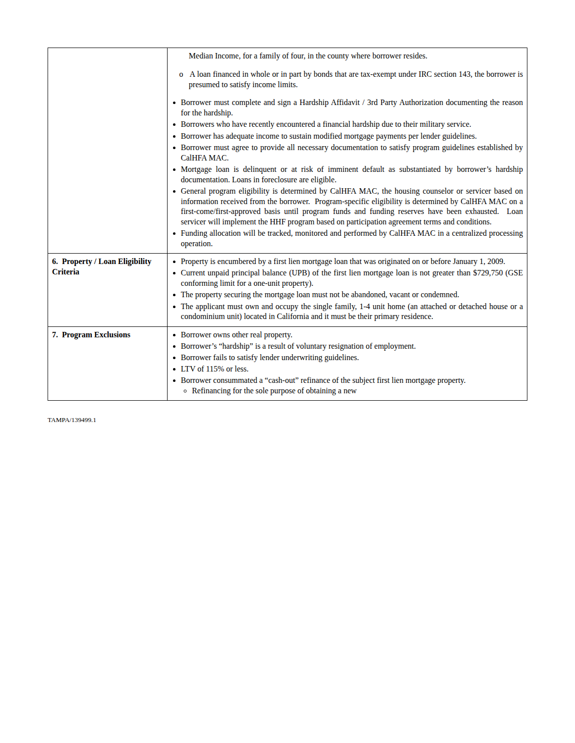| | Median Income, for a family of four, in the county where borrower resides. o A loan financed in whole or in part by bonds that are tax-exempt under IRC section 143, the borrower is presumed to satisfy income limits. Borrower must complete and sign a Hardship Affidavit / 3rd Party Authorization documenting the reason for the hardship. Borrowers who have recently encountered a financial hardship due to their military service. Borrower has adequate income to sustain modified mortgage payments per lender guidelines. Borrower must agree to provide all necessary documentation to satisfy program guidelines established by CalHFA MAC. Mortgage loan is delinquent or at risk of imminent default as substantiated by borrower’s hardship documentation. Loans in foreclosure are eligible. General program eligibility is determined by CalHFA MAC, the housing counselor or servicer based on information received from the borrower. Program-specific eligibility is determined by CalHFA MAC on a first-come/first-approved basis until program funds and funding reserves have been exhausted. Loan servicer will implement the HHF program based on participation agreement terms and conditions. Funding allocation will be tracked, monitored and performed by CalHFA MAC in a centralized processing operation. |
| 6. Property / Loan Eligibility Criteria | Property is encumbered by a first lien mortgage loan that was originated on or before January 1, 2009. Current unpaid principal balance (UPB) of the first lien mortgage loan is not greater than $729,750 (GSE conforming limit for a one-unit property). The property securing the mortgage loan must not be abandoned, vacant or condemned. The applicant must own and occupy the single family, 1-4 unit home (an attached or detached house or a condominium unit) located in California and it must be their primary residence. |
| 7. Program Exclusions | Borrower owns other real property. Borrower’s “hardship” is a result of voluntary resignation of employment. Borrower fails to satisfy lender underwriting guidelines. LTV of 115% or less. Borrower consummated a “cash-out” refinance of the subject first lien mortgage property. Refinancing for the sole purpose of obtaining a new |
TAMPA/139499.1